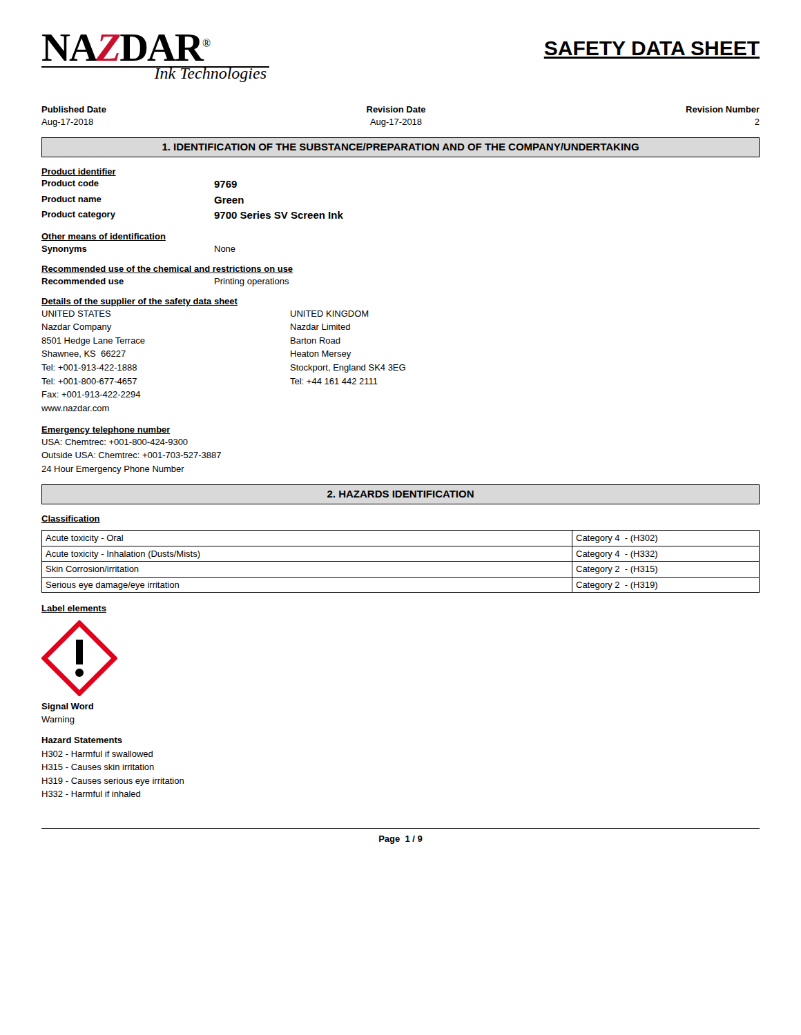NAZDAR®
Ink Technologies
SAFETY DATA SHEET
Published Date Aug-17-2018
Revision Date Aug-17-2018
Revision Number2
1. IDENTIFICATION OF THE SUBSTANCE/PREPARATION AND OF THE COMPANY/UNDERTAKING
Product identifier
Product code
9769
Product name
Green
Product category
9700 Series SV Screen Ink
Other means of identification
Synonyms
None
Recommended use of the chemical and restrictions on use
Recommended use
Printing operations
Details of the supplier of the safety data sheet
UNITED STATES
Nazdar Company
8501 Hedge Lane Terrace
Shawnee, KS 66227
Tel: +001-913-422-1888
Tel: +001-800-677-4657
Fax: +001-913-422-2294
www.nazdar.com
UNITED KINGDOM
Nazdar Limited
Barton Road
Heaton Mersey
Stockport, England SK4 3EG
Tel: +44 161 442 2111
Emergency telephone number
USA: Chemtrec: +001-800-424-9300
Outside USA: Chemtrec: +001-703-527-3887
24 Hour Emergency Phone Number
2. HAZARDS IDENTIFICATION
Classification
| Acute toxicity - Oral | Category 4 - (H302) |
| Acute toxicity - Inhalation (Dusts/Mists) | Category 4 - (H332) |
| Skin Corrosion/irritation | Category 2 - (H315) |
| Serious eye damage/eye irritation | Category 2 - (H319) |
Label elements
Signal Word
Warning
Hazard Statements
H302 - Harmful if swallowed
H315 - Causes skin irritation
H319 - Causes serious eye irritation
H332 - Harmful if inhaled
Page 1 / 9